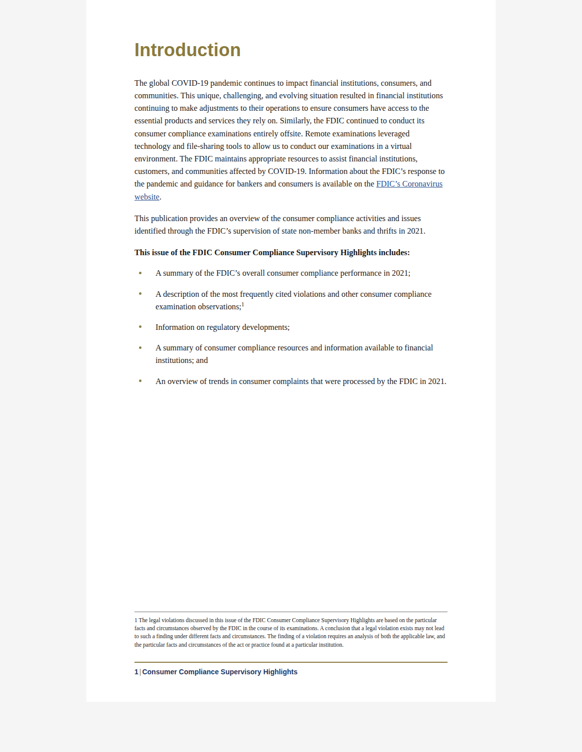Introduction
The global COVID-19 pandemic continues to impact financial institutions, consumers, and communities. This unique, challenging, and evolving situation resulted in financial institutions continuing to make adjustments to their operations to ensure consumers have access to the essential products and services they rely on. Similarly, the FDIC continued to conduct its consumer compliance examinations entirely offsite. Remote examinations leveraged technology and file-sharing tools to allow us to conduct our examinations in a virtual environment. The FDIC maintains appropriate resources to assist financial institutions, customers, and communities affected by COVID-19. Information about the FDIC’s response to the pandemic and guidance for bankers and consumers is available on the FDIC’s Coronavirus website.
This publication provides an overview of the consumer compliance activities and issues identified through the FDIC’s supervision of state non-member banks and thrifts in 2021.
This issue of the FDIC Consumer Compliance Supervisory Highlights includes:
A summary of the FDIC’s overall consumer compliance performance in 2021;
A description of the most frequently cited violations and other consumer compliance examination observations;1
Information on regulatory developments;
A summary of consumer compliance resources and information available to financial institutions; and
An overview of trends in consumer complaints that were processed by the FDIC in 2021.
1 The legal violations discussed in this issue of the FDIC Consumer Compliance Supervisory Highlights are based on the particular facts and circumstances observed by the FDIC in the course of its examinations. A conclusion that a legal violation exists may not lead to such a finding under different facts and circumstances. The finding of a violation requires an analysis of both the applicable law, and the particular facts and circumstances of the act or practice found at a particular institution.
1|Consumer Compliance Supervisory Highlights